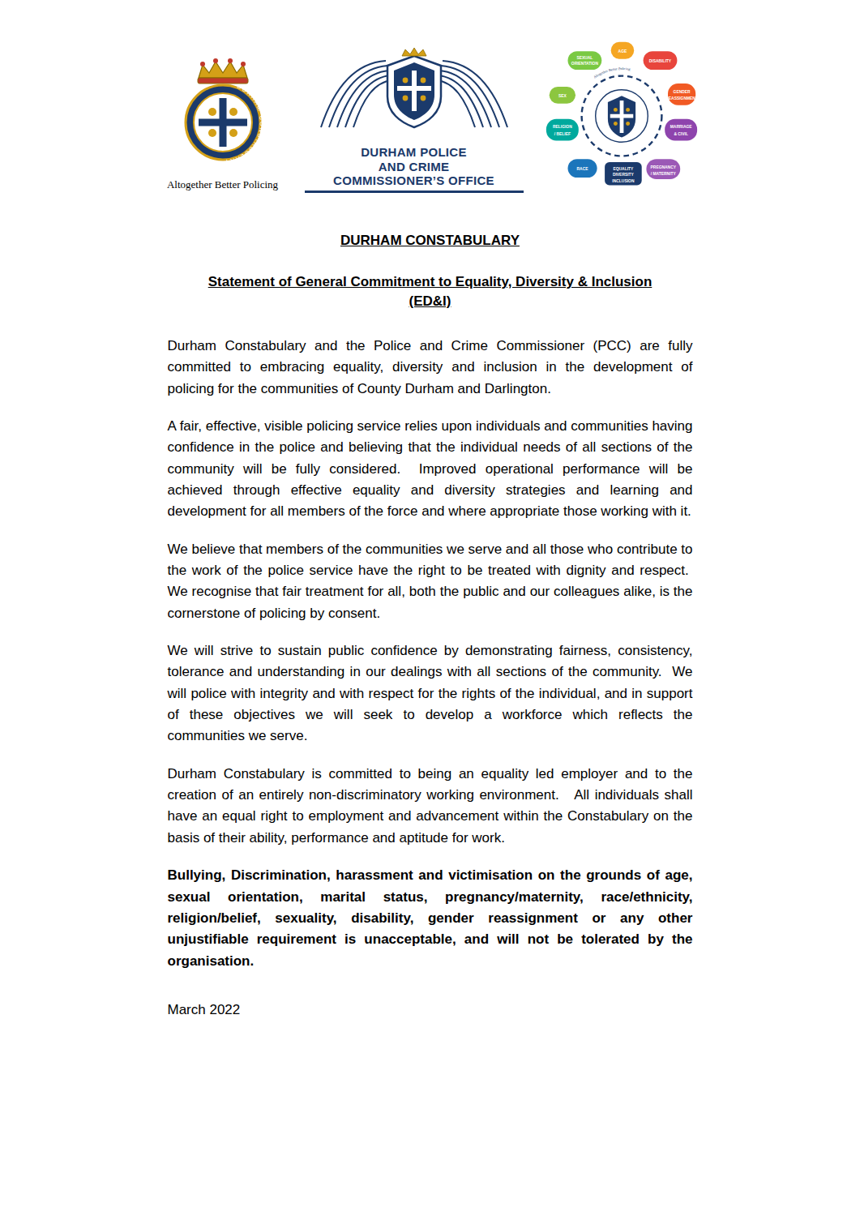DURHAM CONSTABULARY
Altogether Better Policing
DURHAM POLICE
AND CRIME
COMMISSIONER’S OFFICE
AGE SEXUAL ORIENTATION DISABILITY SEX GENDER REASSIGNMENT RELIGION / BELIEF MARRIAGE & CIVIL RACE PREGNANCY / MATERNITY EQUALITY DIVERSITY INCLUSION Altogether Better Policing
DURHAM CONSTABULARY
Statement of General Commitment to Equality, Diversity & Inclusion
(ED&I)
Durham Constabulary and the Police and Crime Commissioner (PCC) are fully committed to embracing equality, diversity and inclusion in the development of policing for the communities of County Durham and Darlington.
A fair, effective, visible policing service relies upon individuals and communities having confidence in the police and believing that the individual needs of all sections of the community will be fully considered. Improved operational performance will be achieved through effective equality and diversity strategies and learning and development for all members of the force and where appropriate those working with it.
We believe that members of the communities we serve and all those who contribute to the work of the police service have the right to be treated with dignity and respect. We recognise that fair treatment for all, both the public and our colleagues alike, is the cornerstone of policing by consent.
We will strive to sustain public confidence by demonstrating fairness, consistency, tolerance and understanding in our dealings with all sections of the community. We will police with integrity and with respect for the rights of the individual, and in support of these objectives we will seek to develop a workforce which reflects the communities we serve.
Durham Constabulary is committed to being an equality led employer and to the creation of an entirely non-discriminatory working environment. All individuals shall have an equal right to employment and advancement within the Constabulary on the basis of their ability, performance and aptitude for work.
Bullying, Discrimination, harassment and victimisation on the grounds of age, sexual orientation, marital status, pregnancy/maternity, race/ethnicity, religion/belief, sexuality, disability, gender reassignment or any other unjustifiable requirement is unacceptable, and will not be tolerated by the organisation.
March 2022